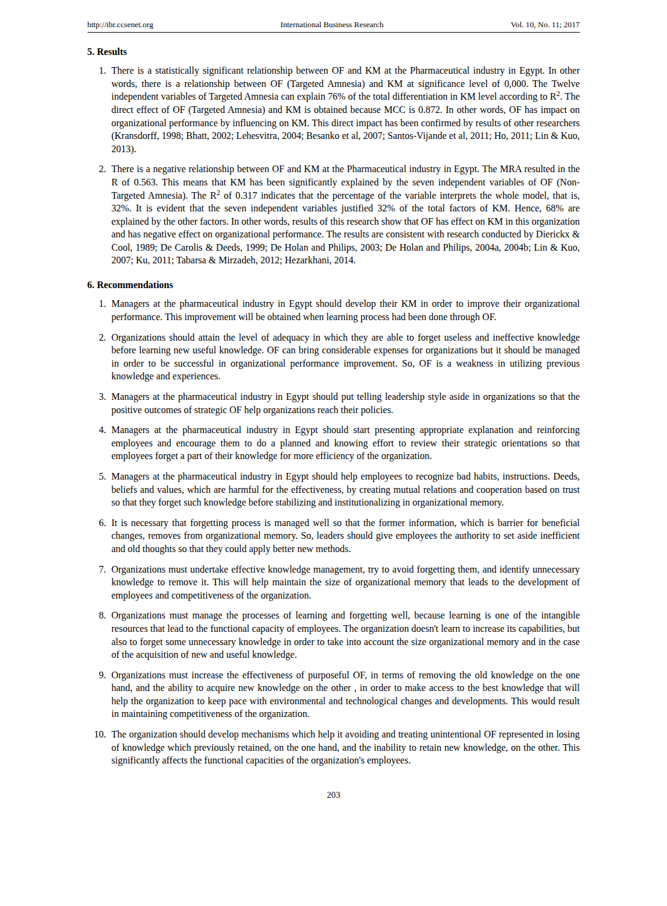http://ibr.ccsenet.org International Business Research Vol. 10, No. 11; 2017
5. Results
There is a statistically significant relationship between OF and KM at the Pharmaceutical industry in Egypt. In other words, there is a relationship between OF (Targeted Amnesia) and KM at significance level of 0,000. The Twelve independent variables of Targeted Amnesia can explain 76% of the total differentiation in KM level according to R2. The direct effect of OF (Targeted Amnesia) and KM is obtained because MCC is 0.872. In other words, OF has impact on organizational performance by influencing on KM. This direct impact has been confirmed by results of other researchers (Kransdorff, 1998; Bhatt, 2002; Lehesvitra, 2004; Besanko et al, 2007; Santos-Vijande et al, 2011; Ho, 2011; Lin & Kuo, 2013).
There is a negative relationship between OF and KM at the Pharmaceutical industry in Egypt. The MRA resulted in the R of 0.563. This means that KM has been significantly explained by the seven independent variables of OF (Non-Targeted Amnesia). The R2 of 0.317 indicates that the percentage of the variable interprets the whole model, that is, 32%. It is evident that the seven independent variables justified 32% of the total factors of KM. Hence, 68% are explained by the other factors. In other words, results of this research show that OF has effect on KM in this organization and has negative effect on organizational performance. The results are consistent with research conducted by Dierickx & Cool, 1989; De Carolis & Deeds, 1999; De Holan and Philips, 2003; De Holan and Philips, 2004a, 2004b; Lin & Kuo, 2007; Ku, 2011; Tabarsa & Mirzadeh, 2012; Hezarkhani, 2014.
6. Recommendations
Managers at the pharmaceutical industry in Egypt should develop their KM in order to improve their organizational performance. This improvement will be obtained when learning process had been done through OF.
Organizations should attain the level of adequacy in which they are able to forget useless and ineffective knowledge before learning new useful knowledge. OF can bring considerable expenses for organizations but it should be managed in order to be successful in organizational performance improvement. So, OF is a weakness in utilizing previous knowledge and experiences.
Managers at the pharmaceutical industry in Egypt should put telling leadership style aside in organizations so that the positive outcomes of strategic OF help organizations reach their policies.
Managers at the pharmaceutical industry in Egypt should start presenting appropriate explanation and reinforcing employees and encourage them to do a planned and knowing effort to review their strategic orientations so that employees forget a part of their knowledge for more efficiency of the organization.
Managers at the pharmaceutical industry in Egypt should help employees to recognize bad habits, instructions. Deeds, beliefs and values, which are harmful for the effectiveness, by creating mutual relations and cooperation based on trust so that they forget such knowledge before stabilizing and institutionalizing in organizational memory.
It is necessary that forgetting process is managed well so that the former information, which is barrier for beneficial changes, removes from organizational memory. So, leaders should give employees the authority to set aside inefficient and old thoughts so that they could apply better new methods.
Organizations must undertake effective knowledge management, try to avoid forgetting them, and identify unnecessary knowledge to remove it. This will help maintain the size of organizational memory that leads to the development of employees and competitiveness of the organization.
Organizations must manage the processes of learning and forgetting well, because learning is one of the intangible resources that lead to the functional capacity of employees. The organization doesn't learn to increase its capabilities, but also to forget some unnecessary knowledge in order to take into account the size organizational memory and in the case of the acquisition of new and useful knowledge.
Organizations must increase the effectiveness of purposeful OF, in terms of removing the old knowledge on the one hand, and the ability to acquire new knowledge on the other , in order to make access to the best knowledge that will help the organization to keep pace with environmental and technological changes and developments. This would result in maintaining competitiveness of the organization.
The organization should develop mechanisms which help it avoiding and treating unintentional OF represented in losing of knowledge which previously retained, on the one hand, and the inability to retain new knowledge, on the other. This significantly affects the functional capacities of the organization's employees.
203